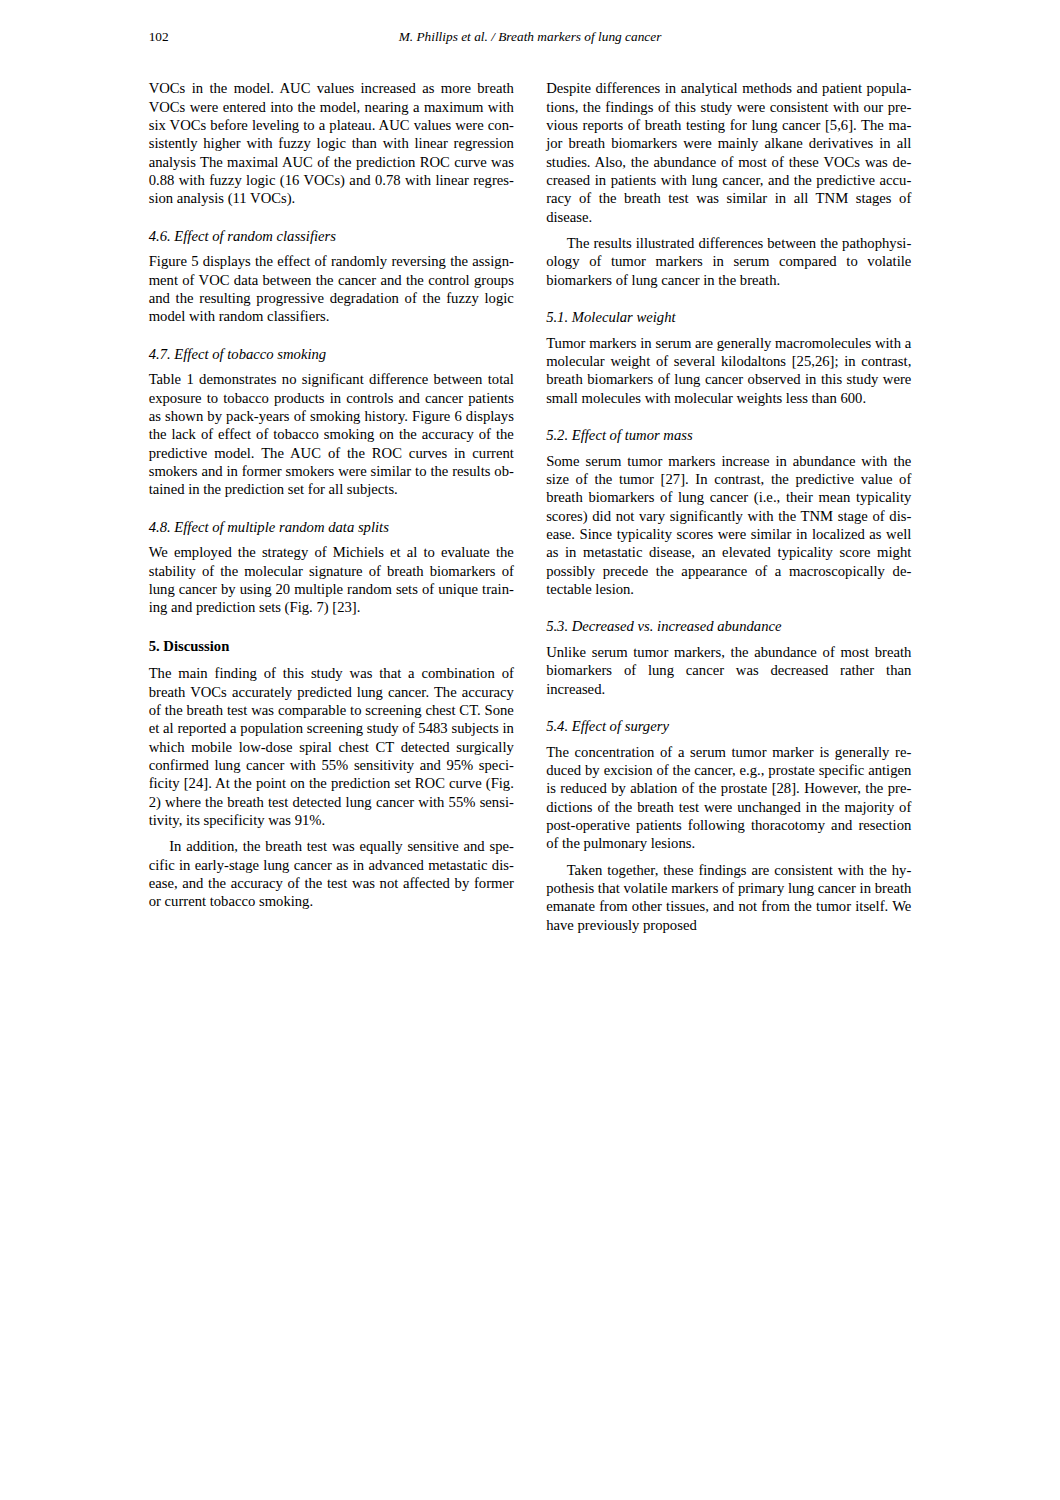102 M. Phillips et al. / Breath markers of lung cancer 102
VOCs in the model. AUC values increased as more breath VOCs were entered into the model, nearing a maximum with six VOCs before leveling to a plateau. AUC values were consistently higher with fuzzy logic than with linear regression analysis The maximal AUC of the prediction ROC curve was 0.88 with fuzzy logic (16 VOCs) and 0.78 with linear regression analysis (11 VOCs).
4.6. Effect of random classifiers
Figure 5 displays the effect of randomly reversing the assignment of VOC data between the cancer and the control groups and the resulting progressive degradation of the fuzzy logic model with random classifiers.
4.7. Effect of tobacco smoking
Table 1 demonstrates no significant difference between total exposure to tobacco products in controls and cancer patients as shown by pack-years of smoking history. Figure 6 displays the lack of effect of tobacco smoking on the accuracy of the predictive model. The AUC of the ROC curves in current smokers and in former smokers were similar to the results obtained in the prediction set for all subjects.
4.8. Effect of multiple random data splits
We employed the strategy of Michiels et al to evaluate the stability of the molecular signature of breath biomarkers of lung cancer by using 20 multiple random sets of unique training and prediction sets (Fig. 7) [23].
5. Discussion
The main finding of this study was that a combination of breath VOCs accurately predicted lung cancer. The accuracy of the breath test was comparable to screening chest CT. Sone et al reported a population screening study of 5483 subjects in which mobile low-dose spiral chest CT detected surgically confirmed lung cancer with 55% sensitivity and 95% specificity [24]. At the point on the prediction set ROC curve (Fig. 2) where the breath test detected lung cancer with 55% sensitivity, its specificity was 91%.
In addition, the breath test was equally sensitive and specific in early-stage lung cancer as in advanced metastatic disease, and the accuracy of the test was not affected by former or current tobacco smoking.
Despite differences in analytical methods and patient populations, the findings of this study were consistent with our previous reports of breath testing for lung cancer [5,6]. The major breath biomarkers were mainly alkane derivatives in all studies. Also, the abundance of most of these VOCs was decreased in patients with lung cancer, and the predictive accuracy of the breath test was similar in all TNM stages of disease.
The results illustrated differences between the pathophysiology of tumor markers in serum compared to volatile biomarkers of lung cancer in the breath.
5.1. Molecular weight
Tumor markers in serum are generally macromolecules with a molecular weight of several kilodaltons [25,26]; in contrast, breath biomarkers of lung cancer observed in this study were small molecules with molecular weights less than 600.
5.2. Effect of tumor mass
Some serum tumor markers increase in abundance with the size of the tumor [27]. In contrast, the predictive value of breath biomarkers of lung cancer (i.e., their mean typicality scores) did not vary significantly with the TNM stage of disease. Since typicality scores were similar in localized as well as in metastatic disease, an elevated typicality score might possibly precede the appearance of a macroscopically detectable lesion.
5.3. Decreased vs. increased abundance
Unlike serum tumor markers, the abundance of most breath biomarkers of lung cancer was decreased rather than increased.
5.4. Effect of surgery
The concentration of a serum tumor marker is generally reduced by excision of the cancer, e.g., prostate specific antigen is reduced by ablation of the prostate [28]. However, the predictions of the breath test were unchanged in the majority of post-operative patients following thoracotomy and resection of the pulmonary lesions.
Taken together, these findings are consistent with the hypothesis that volatile markers of primary lung cancer in breath emanate from other tissues, and not from the tumor itself. We have previously proposed